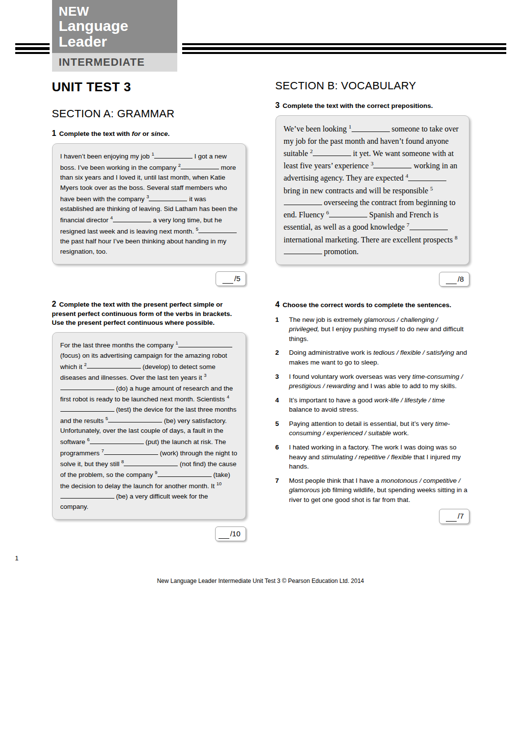NEW
Language Leader
INTERMEDIATE
UNIT TEST 3
SECTION A: GRAMMAR
1 Complete the text with for or since.
I haven’t been enjoying my job 1 I got a new boss. I’ve been working in the company 2 more than six years and I loved it, until last month, when Katie Myers took over as the boss. Several staff members who have been with the company 3 it was established are thinking of leaving. Sid Latham has been the financial director 4 a very long time, but he resigned last week and is leaving next month. 5 the past half hour I’ve been thinking about handing in my resignation, too.
/5
2 Complete the text with the present perfect simple or present perfect continuous form of the verbs in brackets. Use the present perfect continuous where possible.
For the last three months the company 1 (focus) on its advertising campaign for the amazing robot which it 2 (develop) to detect some diseases and illnesses. Over the last ten years it 3 (do) a huge amount of research and the first robot is ready to be launched next month. Scientists 4 (test) the device for the last three months and the results 5 (be) very satisfactory. Unfortunately, over the last couple of days, a fault in the software 6 (put) the launch at risk. The programmers 7 (work) through the night to solve it, but they still 8 (not find) the cause of the problem, so the company 9 (take) the decision to delay the launch for another month. It 10 (be) a very difficult week for the company.
/10
SECTION B: VOCABULARY
3 Complete the text with the correct prepositions.
We’ve been looking 1 someone to take over my job for the past month and haven’t found anyone suitable 2 it yet. We want someone with at least five years’ experience 3 working in an advertising agency. They are expected 4 bring in new contracts and will be responsible 5 overseeing the contract from beginning to end. Fluency 6 Spanish and French is essential, as well as a good knowledge 7 international marketing. There are excellent prospects 8 promotion.
/8
4 Choose the correct words to complete the sentences.
The new job is extremely glamorous / challenging / privileged, but I enjoy pushing myself to do new and difficult things.
Doing administrative work is tedious / flexible / satisfying and makes me want to go to sleep.
I found voluntary work overseas was very time-consuming / prestigious / rewarding and I was able to add to my skills.
It’s important to have a good work-life / lifestyle / time balance to avoid stress.
Paying attention to detail is essential, but it’s very time-consuming / experienced / suitable work.
I hated working in a factory. The work I was doing was so heavy and stimulating / repetitive / flexible that I injured my hands.
Most people think that I have a monotonous / competitive / glamorous job filming wildlife, but spending weeks sitting in a river to get one good shot is far from that.
/7
New Language Leader Intermediate Unit Test 3 © Pearson Education Ltd. 2014
1